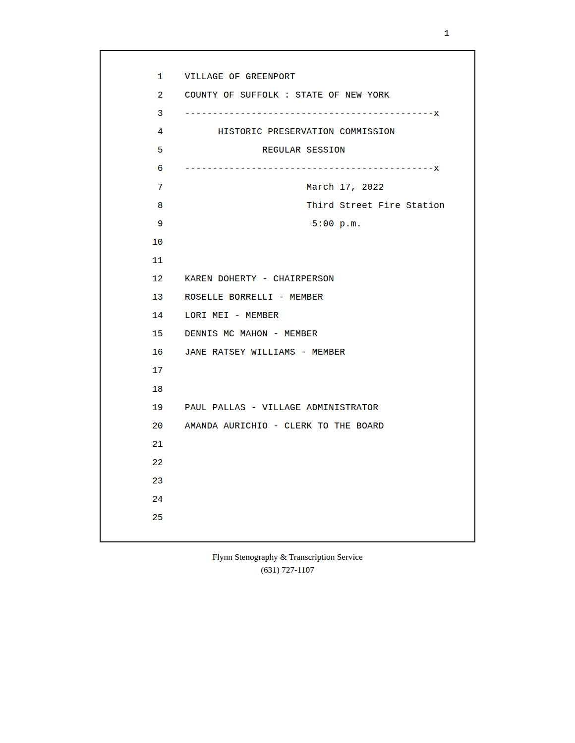1
| 1 | VILLAGE OF GREENPORT |
| 2 | COUNTY OF SUFFOLK : STATE OF NEW YORK |
| 3 | ---------------------------------------------x |
| 4 | HISTORIC PRESERVATION COMMISSION |
| 5 | REGULAR SESSION |
| 6 | ---------------------------------------------x |
| 7 | March 17, 2022 |
| 8 | Third Street Fire Station |
| 9 | 5:00 p.m. |
| 10 | |
| 11 | |
| 12 | KAREN DOHERTY - CHAIRPERSON |
| 13 | ROSELLE BORRELLI - MEMBER |
| 14 | LORI MEI - MEMBER |
| 15 | DENNIS MC MAHON - MEMBER |
| 16 | JANE RATSEY WILLIAMS - MEMBER |
| 17 | |
| 18 | |
| 19 | PAUL PALLAS - VILLAGE ADMINISTRATOR |
| 20 | AMANDA AURICHIO - CLERK TO THE BOARD |
| 21 | |
| 22 | |
| 23 | |
| 24 | |
| 25 | |
Flynn Stenography & Transcription Service
(631) 727-1107